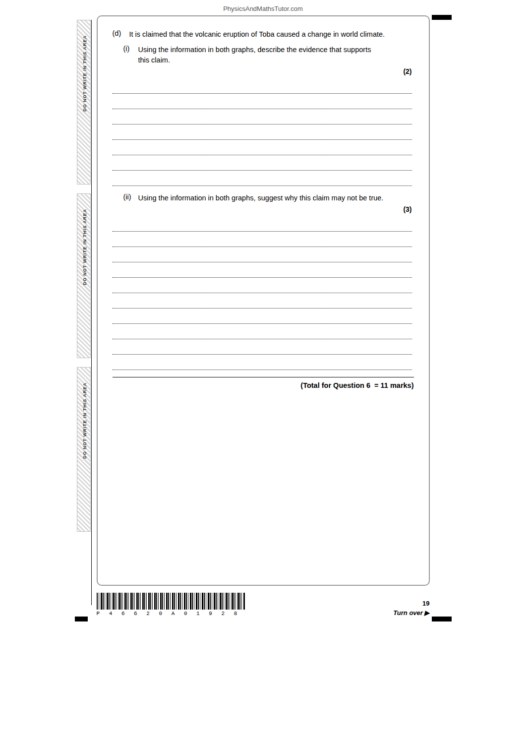PhysicsAndMathsTutor.com
DO NOT WRITE IN THIS AREA
DO NOT WRITE IN THIS AREA
DO NOT WRITE IN THIS AREA
(d)
It is claimed that the volcanic eruption of Toba caused a change in world climate.
(i)
Using the information in both graphs, describe the evidence that supports
this claim.
(2)
(ii)
Using the information in both graphs, suggest why this claim may not be true.
(3)
(Total for Question 6 = 11 marks)
P 4 6 6 2 0 A 0 1 9 2 8
19
Turn over ▶